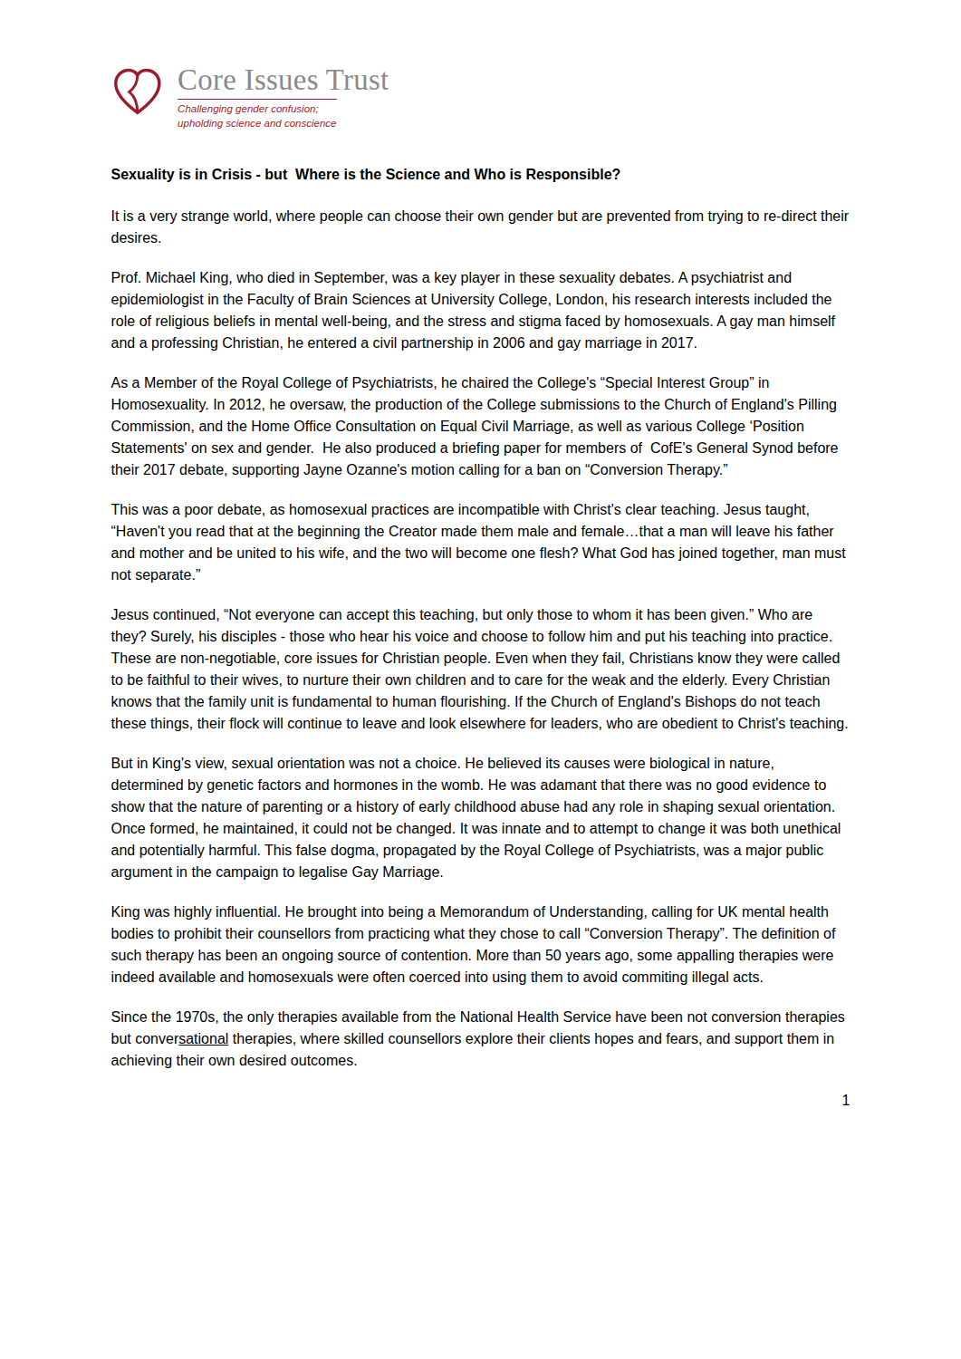Core Issues Trust
Challenging gender confusion;
upholding science and conscience
Sexuality is in Crisis - but Where is the Science and Who is Responsible?
It is a very strange world, where people can choose their own gender but are prevented from trying to re-direct their desires.
Prof. Michael King, who died in September, was a key player in these sexuality debates. A psychiatrist and epidemiologist in the Faculty of Brain Sciences at University College, London, his research interests included the role of religious beliefs in mental well-being, and the stress and stigma faced by homosexuals. A gay man himself and a professing Christian, he entered a civil partnership in 2006 and gay marriage in 2017.
As a Member of the Royal College of Psychiatrists, he chaired the College's “Special Interest Group” in Homosexuality. In 2012, he oversaw, the production of the College submissions to the Church of England's Pilling Commission, and the Home Office Consultation on Equal Civil Marriage, as well as various College ‘Position Statements' on sex and gender. He also produced a briefing paper for members of CofE's General Synod before their 2017 debate, supporting Jayne Ozanne's motion calling for a ban on “Conversion Therapy.”
This was a poor debate, as homosexual practices are incompatible with Christ's clear teaching. Jesus taught, “Haven't you read that at the beginning the Creator made them male and female…that a man will leave his father and mother and be united to his wife, and the two will become one flesh? What God has joined together, man must not separate.”
Jesus continued, “Not everyone can accept this teaching, but only those to whom it has been given.” Who are they? Surely, his disciples - those who hear his voice and choose to follow him and put his teaching into practice. These are non-negotiable, core issues for Christian people. Even when they fail, Christians know they were called to be faithful to their wives, to nurture their own children and to care for the weak and the elderly. Every Christian knows that the family unit is fundamental to human flourishing. If the Church of England's Bishops do not teach these things, their flock will continue to leave and look elsewhere for leaders, who are obedient to Christ's teaching.
But in King's view, sexual orientation was not a choice. He believed its causes were biological in nature, determined by genetic factors and hormones in the womb. He was adamant that there was no good evidence to show that the nature of parenting or a history of early childhood abuse had any role in shaping sexual orientation. Once formed, he maintained, it could not be changed. It was innate and to attempt to change it was both unethical and potentially harmful. This false dogma, propagated by the Royal College of Psychiatrists, was a major public argument in the campaign to legalise Gay Marriage.
King was highly influential. He brought into being a Memorandum of Understanding, calling for UK mental health bodies to prohibit their counsellors from practicing what they chose to call “Conversion Therapy”. The definition of such therapy has been an ongoing source of contention. More than 50 years ago, some appalling therapies were indeed available and homosexuals were often coerced into using them to avoid commiting illegal acts.
Since the 1970s, the only therapies available from the National Health Service have been not conversion therapies but conversational therapies, where skilled counsellors explore their clients hopes and fears, and support them in achieving their own desired outcomes.
1